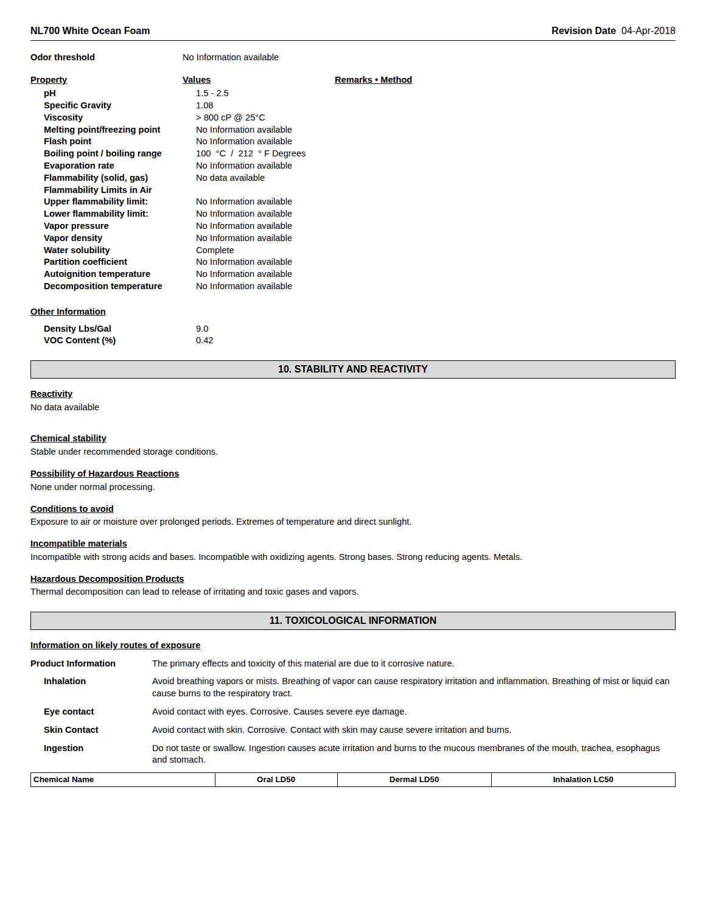NL700 White Ocean Foam
Revision Date 04-Apr-2018
Odor threshold
No Information available
Property
Values
Remarks • Method
pH
1.5 - 2.5
Specific Gravity
1.08
Viscosity
> 800 cP @ 25°C
Melting point/freezing point
No Information available
Flash point
No Information available
Boiling point / boiling range
100 °C / 212 ° F Degrees
Evaporation rate
No Information available
Flammability (solid, gas)
No data available
Flammability Limits in Air
Upper flammability limit:
No Information available
Lower flammability limit:
No Information available
Vapor pressure
No Information available
Vapor density
No Information available
Water solubility
Complete
Partition coefficient
No Information available
Autoignition temperature
No Information available
Decomposition temperature
No Information available
Other Information
Density Lbs/Gal
9.0
VOC Content (%)
0.42
10. STABILITY AND REACTIVITY
Reactivity
No data available
Chemical stability
Stable under recommended storage conditions.
Possibility of Hazardous Reactions
None under normal processing.
Conditions to avoid
Exposure to air or moisture over prolonged periods. Extremes of temperature and direct sunlight.
Incompatible materials
Incompatible with strong acids and bases. Incompatible with oxidizing agents. Strong bases. Strong reducing agents. Metals.
Hazardous Decomposition Products
Thermal decomposition can lead to release of irritating and toxic gases and vapors.
11. TOXICOLOGICAL INFORMATION
Information on likely routes of exposure
Product Information
The primary effects and toxicity of this material are due to it corrosive nature.
Inhalation
Avoid breathing vapors or mists. Breathing of vapor can cause respiratory irritation and inflammation. Breathing of mist or liquid can cause burns to the respiratory tract.
Eye contact
Avoid contact with eyes. Corrosive. Causes severe eye damage.
Skin Contact
Avoid contact with skin. Corrosive. Contact with skin may cause severe irritation and burns.
Ingestion
Do not taste or swallow. Ingestion causes acute irritation and burns to the mucous membranes of the mouth, trachea, esophagus and stomach.
| Chemical Name | Oral LD50 | Dermal LD50 | Inhalation LC50 |
| --- | --- | --- | --- |